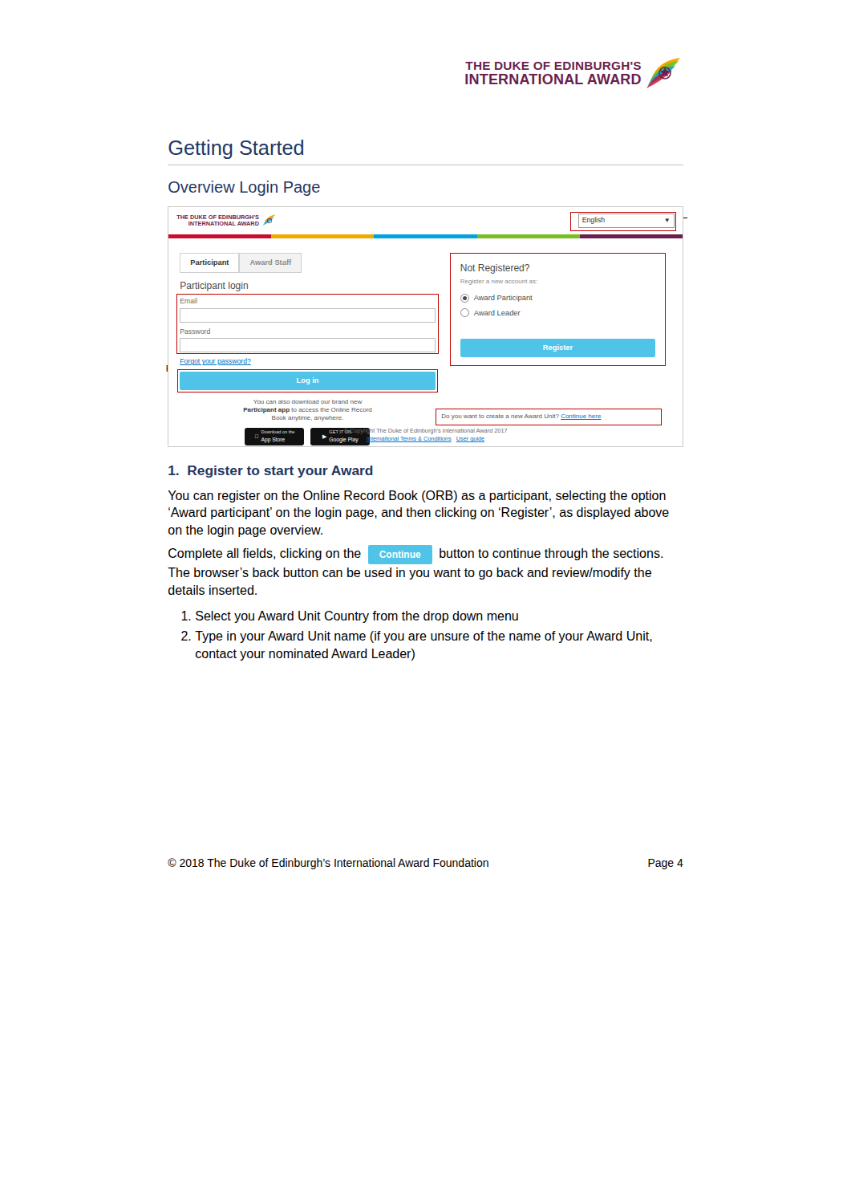THE DUKE OF EDINBURGH'S
INTERNATIONAL AWARD
Getting Started
Overview Login Page
Login tab for
participants
➤
Login
Details
Password Reset
➤
Login Button
ORB
language
selection
Participant
and
Award
Leader
registration
Award Unit
registration
THE DUKE OF EDINBURGH'S
INTERNATIONAL AWARD
English▼
Participant
Award Staff
Participant login
Email
Password
Forgot your password?
Log in
You can also download our brand new
Participant app to access the Online Record
Book anytime, anywhere.
 Download on the App Store
▶ GET IT ONGoogle Play
for iOS for Android
Not Registered?
Register a new account as:
Award Participant
Award Leader
Register
Do you want to create a new Award Unit? Continue here
© Copyright The Duke of Edinburgh's International Award 2017
International Terms & Conditions User guide
1. Register to start your Award
You can register on the Online Record Book (ORB) as a participant, selecting the option ‘Award participant’ on the login page, and then clicking on ‘Register’, as displayed above on the login page overview.
Complete all fields, clicking on the Continue button to continue through the sections.
The browser’s back button can be used in you want to go back and review/modify the details inserted.
Select you Award Unit Country from the drop down menu
Type in your Award Unit name (if you are unsure of the name of your Award Unit, contact your nominated Award Leader)
© 2018 The Duke of Edinburgh’s International Award Foundation
Page 4